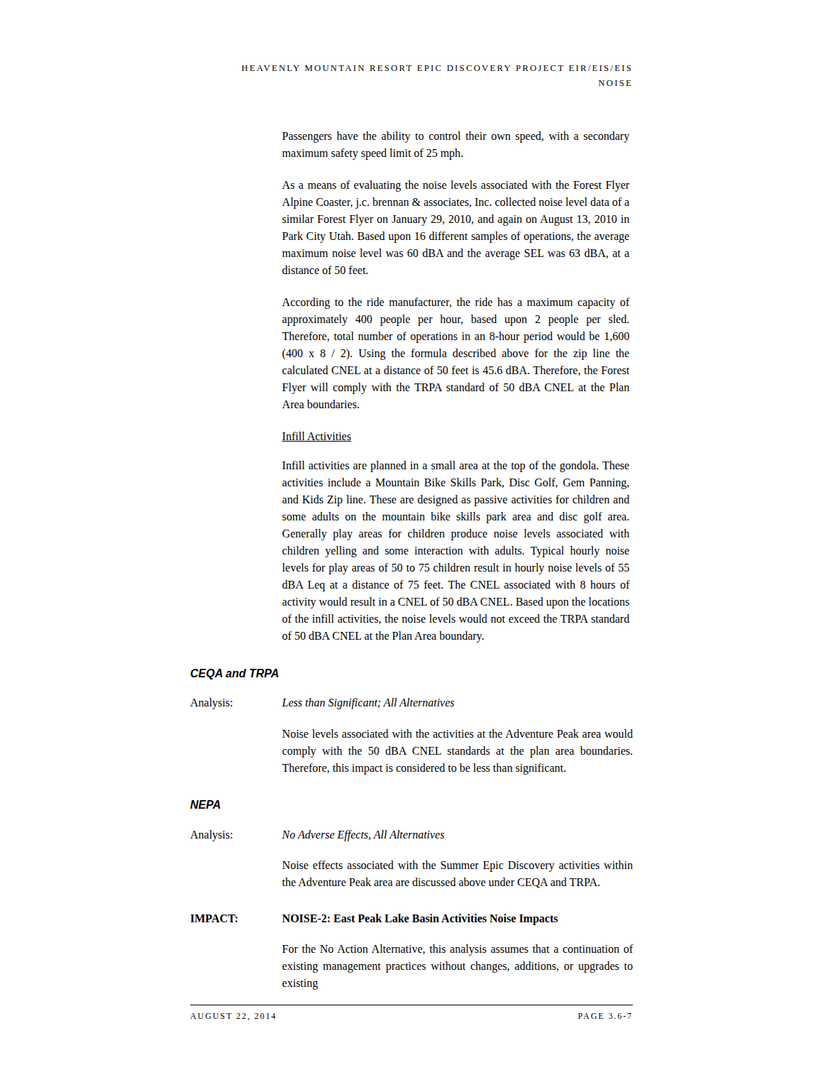HEAVENLY MOUNTAIN RESORT EPIC DISCOVERY PROJECT EIR/EIS/EIS NOISE
Passengers have the ability to control their own speed, with a secondary maximum safety speed limit of 25 mph.
As a means of evaluating the noise levels associated with the Forest Flyer Alpine Coaster, j.c. brennan & associates, Inc. collected noise level data of a similar Forest Flyer on January 29, 2010, and again on August 13, 2010 in Park City Utah. Based upon 16 different samples of operations, the average maximum noise level was 60 dBA and the average SEL was 63 dBA, at a distance of 50 feet.
According to the ride manufacturer, the ride has a maximum capacity of approximately 400 people per hour, based upon 2 people per sled. Therefore, total number of operations in an 8-hour period would be 1,600 (400 x 8 / 2). Using the formula described above for the zip line the calculated CNEL at a distance of 50 feet is 45.6 dBA. Therefore, the Forest Flyer will comply with the TRPA standard of 50 dBA CNEL at the Plan Area boundaries.
Infill Activities
Infill activities are planned in a small area at the top of the gondola. These activities include a Mountain Bike Skills Park, Disc Golf, Gem Panning, and Kids Zip line. These are designed as passive activities for children and some adults on the mountain bike skills park area and disc golf area. Generally play areas for children produce noise levels associated with children yelling and some interaction with adults. Typical hourly noise levels for play areas of 50 to 75 children result in hourly noise levels of 55 dBA Leq at a distance of 75 feet. The CNEL associated with 8 hours of activity would result in a CNEL of 50 dBA CNEL. Based upon the locations of the infill activities, the noise levels would not exceed the TRPA standard of 50 dBA CNEL at the Plan Area boundary.
CEQA and TRPA
Analysis:
Less than Significant; All Alternatives
Noise levels associated with the activities at the Adventure Peak area would comply with the 50 dBA CNEL standards at the plan area boundaries. Therefore, this impact is considered to be less than significant.
NEPA
Analysis:
No Adverse Effects, All Alternatives
Noise effects associated with the Summer Epic Discovery activities within the Adventure Peak area are discussed above under CEQA and TRPA.
IMPACT:
NOISE-2: East Peak Lake Basin Activities Noise Impacts
For the No Action Alternative, this analysis assumes that a continuation of existing management practices without changes, additions, or upgrades to existing
AUGUST 22, 2014 PAGE 3.6-7